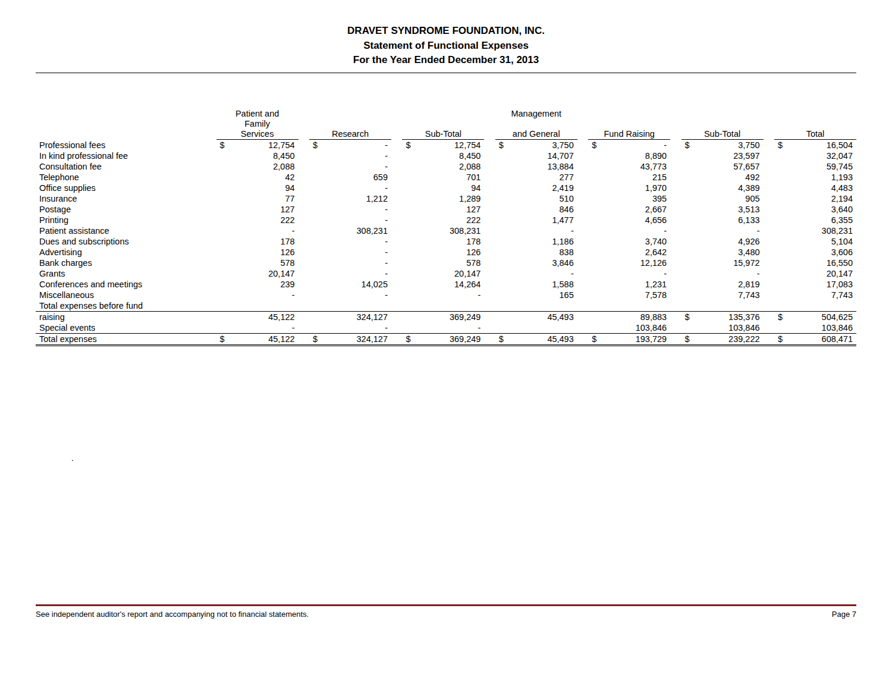DRAVET SYNDROME FOUNDATION, INC.
Statement of Functional Expenses
For the Year Ended December 31, 2013
| | Patient and | | | | | | Management | | | | | | |
| --- | --- | --- | --- | --- | --- | --- | --- | --- | --- | --- | --- | --- | --- |
| | Family | | | | | | | | | | | | |
| | Services | | Research | | Sub-Total | | and General | | Fund Raising | | Sub-Total | | Total |
| Professional fees | $ | 12,754 | | $ | - | | $ | 12,754 | | $ | 3,750 | | $ | - | | $ | 3,750 | | $ | 16,504 |
| In kind professional fee | | 8,450 | | | - | | | 8,450 | | | 14,707 | | | 8,890 | | | 23,597 | | | 32,047 |
| Consultation fee | | 2,088 | | | - | | | 2,088 | | | 13,884 | | | 43,773 | | | 57,657 | | | 59,745 |
| Telephone | | 42 | | | 659 | | | 701 | | | 277 | | | 215 | | | 492 | | | 1,193 |
| Office supplies | | 94 | | | - | | | 94 | | | 2,419 | | | 1,970 | | | 4,389 | | | 4,483 |
| Insurance | | 77 | | | 1,212 | | | 1,289 | | | 510 | | | 395 | | | 905 | | | 2,194 |
| Postage | | 127 | | | - | | | 127 | | | 846 | | | 2,667 | | | 3,513 | | | 3,640 |
| Printing | | 222 | | | - | | | 222 | | | 1,477 | | | 4,656 | | | 6,133 | | | 6,355 |
| Patient assistance | | - | | | 308,231 | | | 308,231 | | | - | | | - | | | - | | | 308,231 |
| Dues and subscriptions | | 178 | | | - | | | 178 | | | 1,186 | | | 3,740 | | | 4,926 | | | 5,104 |
| Advertising | | 126 | | | - | | | 126 | | | 838 | | | 2,642 | | | 3,480 | | | 3,606 |
| Bank charges | | 578 | | | - | | | 578 | | | 3,846 | | | 12,126 | | | 15,972 | | | 16,550 |
| Grants | | 20,147 | | | - | | | 20,147 | | | - | | | - | | | - | | | 20,147 |
| Conferences and meetings | | 239 | | | 14,025 | | | 14,264 | | | 1,588 | | | 1,231 | | | 2,819 | | | 17,083 |
| Miscellaneous | | - | | | - | | | - | | | 165 | | | 7,578 | | | 7,743 | | | 7,743 |
| Total expenses before fund | | | | | | | | | | | | | | | | | | | | |
| raising | | 45,122 | | | 324,127 | | | 369,249 | | | 45,493 | | | 89,883 | | $ | 135,376 | | $ | 504,625 |
| Special events | | - | | | - | | | - | | | | | | 103,846 | | | 103,846 | | | 103,846 |
| Total expenses | $ | 45,122 | | $ | 324,127 | | $ | 369,249 | | $ | 45,493 | | $ | 193,729 | | $ | 239,222 | | $ | 608,471 |
.
See independent auditor's report and accompanying not to financial statements. Page 7